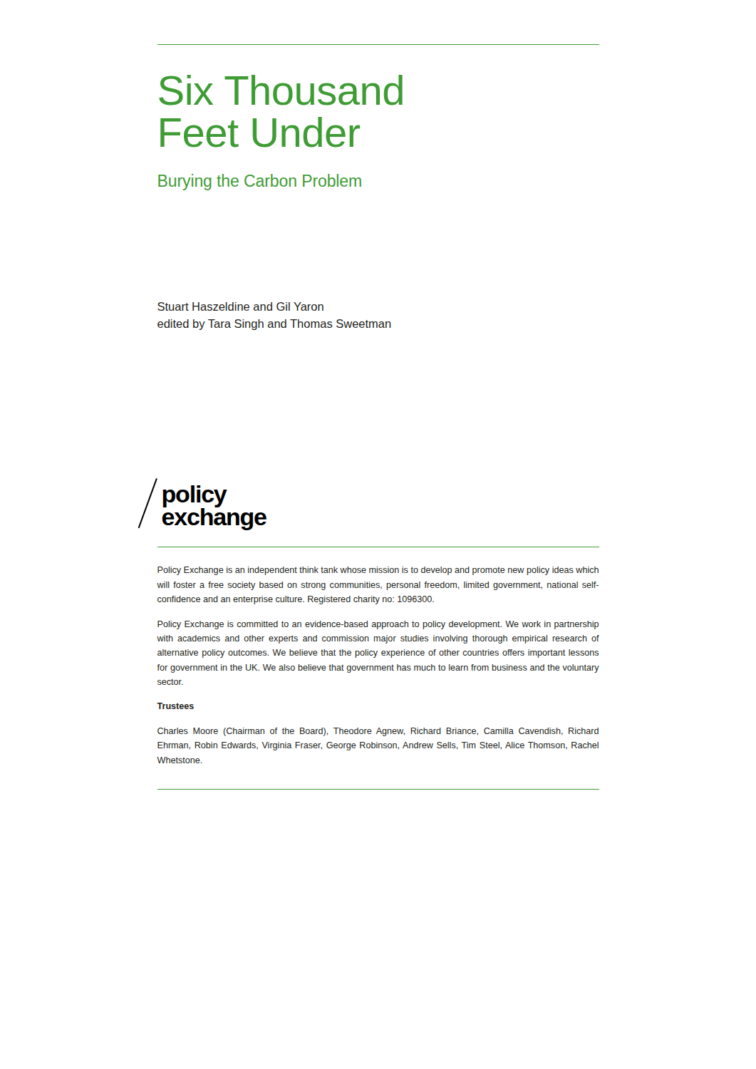Six Thousand
Feet Under
Burying the Carbon Problem
Stuart Haszeldine and Gil Yaron
edited by Tara Singh and Thomas Sweetman
policy exchange
Policy Exchange is an independent think tank whose mission is to develop and promote new policy ideas which will foster a free society based on strong communities, personal freedom, limited government, national self-confidence and an enterprise culture. Registered charity no: 1096300.
Policy Exchange is committed to an evidence-based approach to policy development. We work in partnership with academics and other experts and commission major studies involving thorough empirical research of alternative policy outcomes. We believe that the policy experience of other countries offers important lessons for government in the UK. We also believe that government has much to learn from business and the voluntary sector.
Trustees
Charles Moore (Chairman of the Board), Theodore Agnew, Richard Briance, Camilla Cavendish, Richard Ehrman, Robin Edwards, Virginia Fraser, George Robinson, Andrew Sells, Tim Steel, Alice Thomson, Rachel Whetstone.